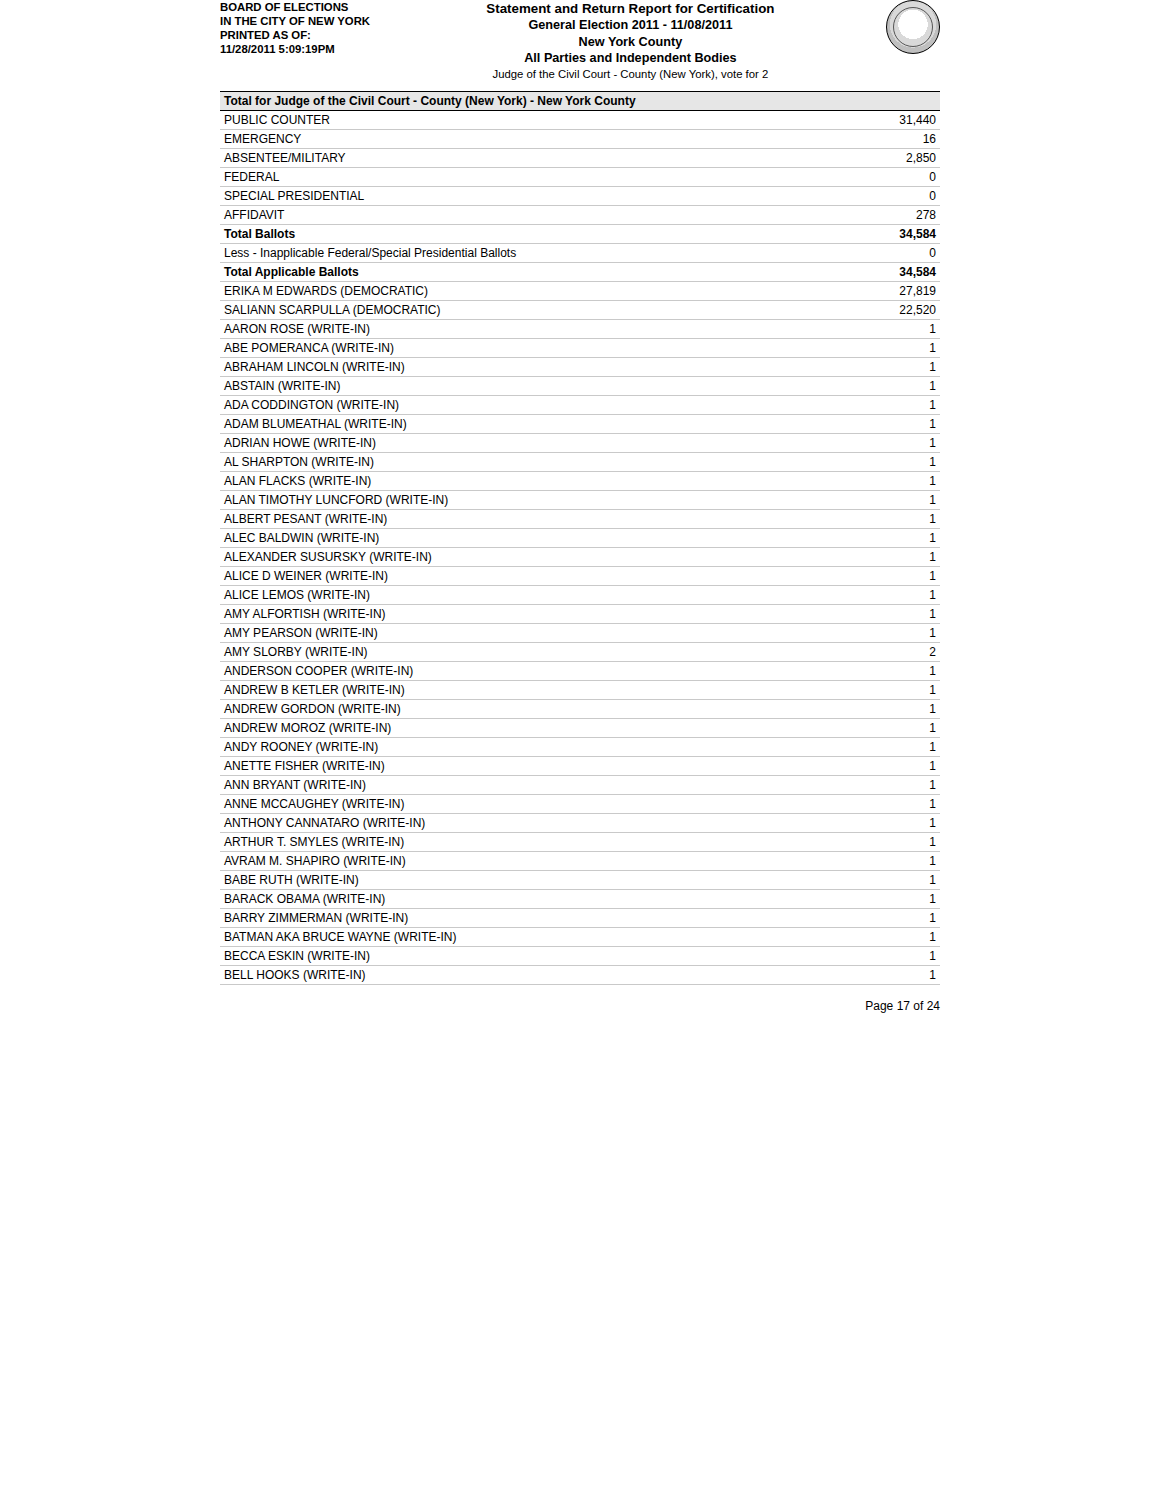BOARD OF ELECTIONS
IN THE CITY OF NEW YORK
PRINTED AS OF:
11/28/2011 5:09:19PM
Statement and Return Report for Certification
General Election 2011 - 11/08/2011
New York County
All Parties and Independent Bodies
Judge of the Civil Court - County (New York), vote for 2
Total for Judge of the Civil Court - County (New York) - New York County
| PUBLIC COUNTER | 31,440 |
| EMERGENCY | 16 |
| ABSENTEE/MILITARY | 2,850 |
| FEDERAL | 0 |
| SPECIAL PRESIDENTIAL | 0 |
| AFFIDAVIT | 278 |
| Total Ballots | 34,584 |
| Less - Inapplicable Federal/Special Presidential Ballots | 0 |
| Total Applicable Ballots | 34,584 |
| ERIKA M EDWARDS (DEMOCRATIC) | 27,819 |
| SALIANN SCARPULLA (DEMOCRATIC) | 22,520 |
| AARON ROSE (WRITE-IN) | 1 |
| ABE POMERANCA (WRITE-IN) | 1 |
| ABRAHAM LINCOLN (WRITE-IN) | 1 |
| ABSTAIN (WRITE-IN) | 1 |
| ADA CODDINGTON (WRITE-IN) | 1 |
| ADAM BLUMEATHAL (WRITE-IN) | 1 |
| ADRIAN HOWE (WRITE-IN) | 1 |
| AL SHARPTON (WRITE-IN) | 1 |
| ALAN FLACKS (WRITE-IN) | 1 |
| ALAN TIMOTHY LUNCFORD (WRITE-IN) | 1 |
| ALBERT PESANT (WRITE-IN) | 1 |
| ALEC BALDWIN (WRITE-IN) | 1 |
| ALEXANDER SUSURSKY (WRITE-IN) | 1 |
| ALICE D WEINER (WRITE-IN) | 1 |
| ALICE LEMOS (WRITE-IN) | 1 |
| AMY ALFORTISH (WRITE-IN) | 1 |
| AMY PEARSON (WRITE-IN) | 1 |
| AMY SLORBY (WRITE-IN) | 2 |
| ANDERSON COOPER (WRITE-IN) | 1 |
| ANDREW B KETLER (WRITE-IN) | 1 |
| ANDREW GORDON (WRITE-IN) | 1 |
| ANDREW MOROZ (WRITE-IN) | 1 |
| ANDY ROONEY (WRITE-IN) | 1 |
| ANETTE FISHER (WRITE-IN) | 1 |
| ANN BRYANT (WRITE-IN) | 1 |
| ANNE MCCAUGHEY (WRITE-IN) | 1 |
| ANTHONY CANNATARO (WRITE-IN) | 1 |
| ARTHUR T. SMYLES (WRITE-IN) | 1 |
| AVRAM M. SHAPIRO (WRITE-IN) | 1 |
| BABE RUTH (WRITE-IN) | 1 |
| BARACK OBAMA (WRITE-IN) | 1 |
| BARRY ZIMMERMAN (WRITE-IN) | 1 |
| BATMAN AKA BRUCE WAYNE (WRITE-IN) | 1 |
| BECCA ESKIN (WRITE-IN) | 1 |
| BELL HOOKS (WRITE-IN) | 1 |
Page 17 of 24